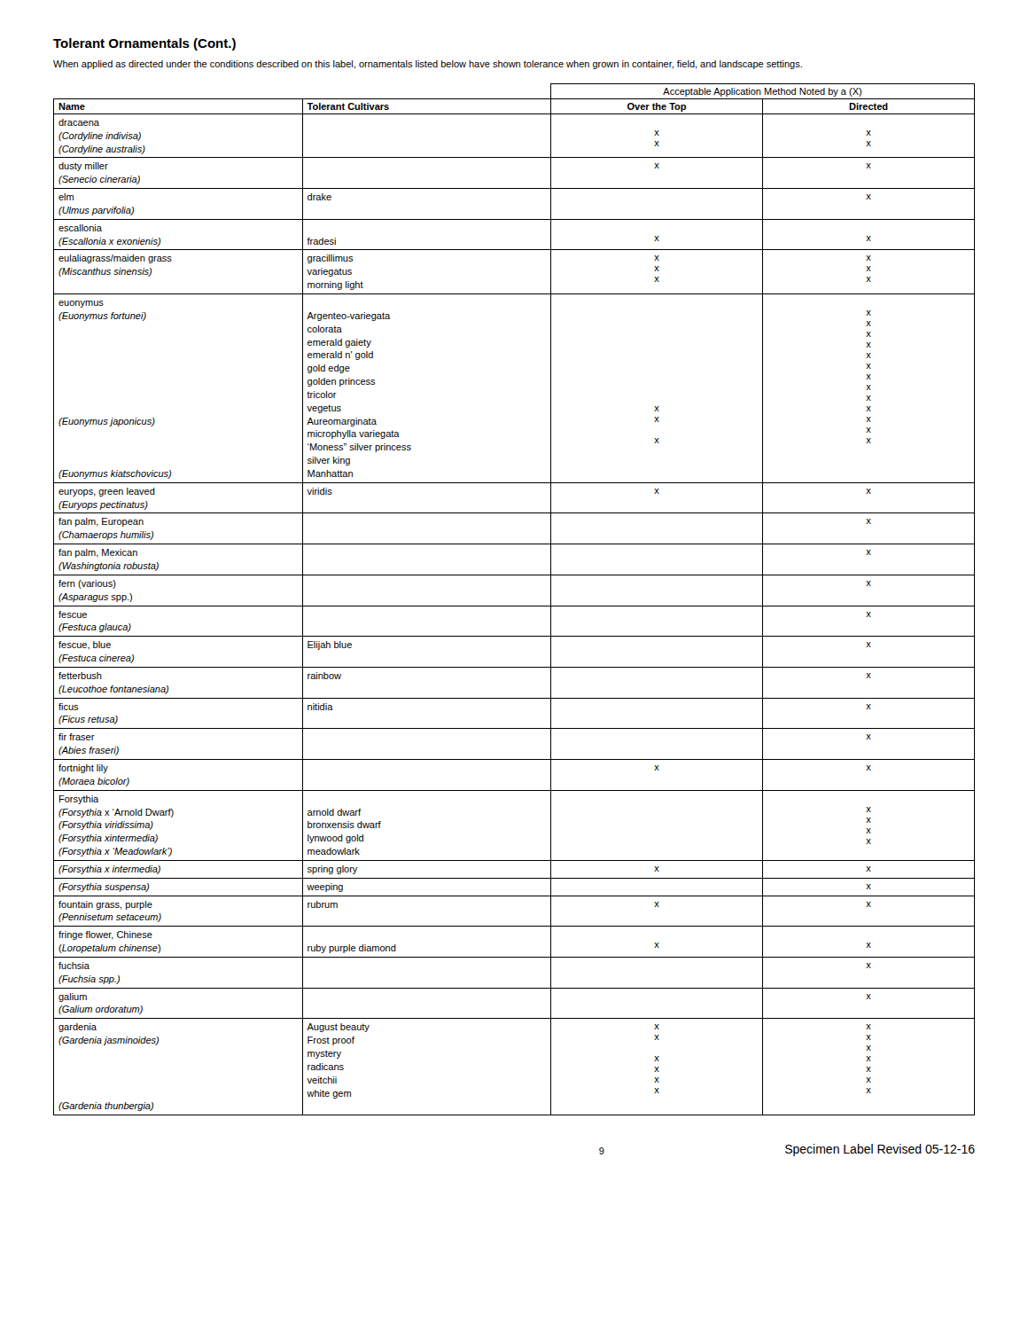Tolerant Ornamentals (Cont.)
When applied as directed under the conditions described on this label, ornamentals listed below have shown tolerance when grown in container, field, and landscape settings.
| | | Acceptable Application Method Noted by a (X) |
| --- | --- | --- |
| Name | Tolerant Cultivars | Over the Top | Directed |
| dracaena (Cordyline indivisa) (Cordyline australis) | | x x | x x |
| dusty miller (Senecio cineraria) | | x | x |
| elm (Ulmus parvifolia) | drake | | x |
| escallonia (Escallonia x exonienis) | fradesi | x | x |
| eulaliagrass/maiden grass (Miscanthus sinensis) | gracillimus variegatus morning light | x x x | x x x |
| euonymus (Euonymus fortunei) (Euonymus japonicus) (Euonymus kiatschovicus) | Argenteo-variegata colorata emerald gaiety emerald n' gold gold edge golden princess tricolor vegetus Aureomarginata microphylla variegata ‘Moness” silver princess silver king Manhattan | x x x | x x x x x x x x x x x x x |
| euryops, green leaved (Euryops pectinatus) | viridis | x | x |
| fan palm, European (Chamaerops humilis) | | | x |
| fan palm, Mexican (Washingtonia robusta) | | | x |
| fern (various) (Asparagus spp.) | | | x |
| fescue (Festuca glauca) | | | x |
| fescue, blue (Festuca cinerea) | Elijah blue | | x |
| fetterbush (Leucothoe fontanesiana) | rainbow | | x |
| ficus (Ficus retusa) | nitidia | | x |
| fir fraser (Abies fraseri) | | | x |
| fortnight lily (Moraea bicolor) | | x | x |
| Forsythia (Forsythia x ‘Arnold Dwarf) (Forsythia viridissima) (Forsythia xintermedia) (Forsythia x ‘Meadowlark’) | arnold dwarf bronxensis dwarf lynwood gold meadowlark | | x x x x |
| (Forsythia x intermedia) | spring glory | x | x |
| (Forsythia suspensa) | weeping | | x |
| fountain grass, purple (Pennisetum setaceum) | rubrum | x | x |
| fringe flower, Chinese ( Loropetalum chinense ) | ruby purple diamond | x | x |
| fuchsia (Fuchsia spp.) | | | x |
| galium (Galium ordoratum) | | | x |
| gardenia (Gardenia jasminoides) (Gardenia thunbergia) | August beauty Frost proof mystery radicans veitchii white gem | x x x x x x | x x x x x x x |
9
Specimen Label Revised 05-12-16